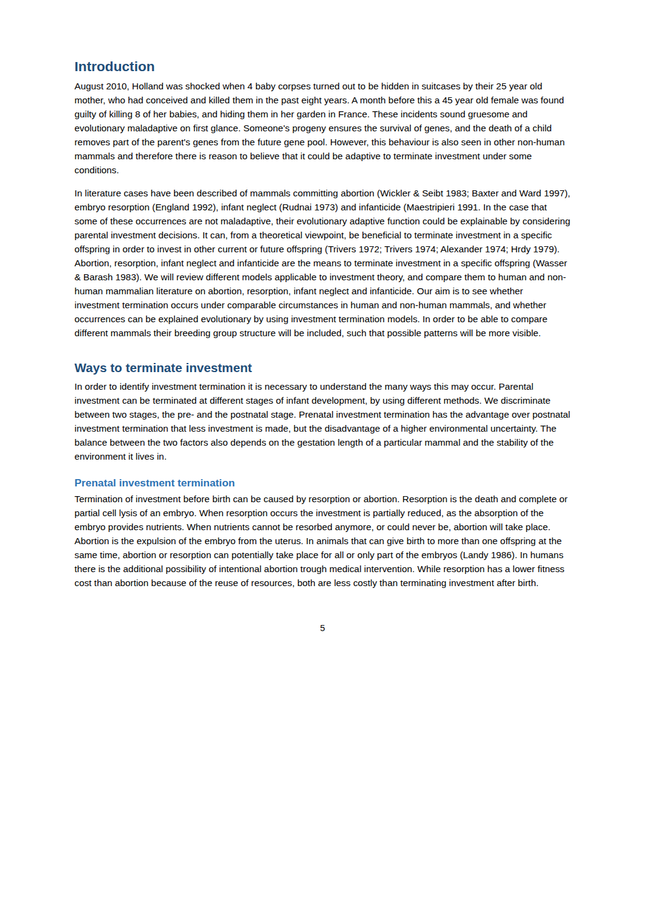Introduction
August 2010, Holland was shocked when 4 baby corpses turned out to be hidden in suitcases by their 25 year old mother, who had conceived and killed them in the past eight years. A month before this a 45 year old female was found guilty of killing 8 of her babies, and hiding them in her garden in France. These incidents sound gruesome and evolutionary maladaptive on first glance. Someone's progeny ensures the survival of genes, and the death of a child removes part of the parent's genes from the future gene pool. However, this behaviour is also seen in other non-human mammals and therefore there is reason to believe that it could be adaptive to terminate investment under some conditions.
In literature cases have been described of mammals committing abortion (Wickler & Seibt 1983; Baxter and Ward 1997), embryo resorption (England 1992), infant neglect (Rudnai 1973) and infanticide (Maestripieri 1991. In the case that some of these occurrences are not maladaptive, their evolutionary adaptive function could be explainable by considering parental investment decisions. It can, from a theoretical viewpoint, be beneficial to terminate investment in a specific offspring in order to invest in other current or future offspring (Trivers 1972; Trivers 1974; Alexander 1974; Hrdy 1979). Abortion, resorption, infant neglect and infanticide are the means to terminate investment in a specific offspring (Wasser & Barash 1983). We will review different models applicable to investment theory, and compare them to human and non-human mammalian literature on abortion, resorption, infant neglect and infanticide. Our aim is to see whether investment termination occurs under comparable circumstances in human and non-human mammals, and whether occurrences can be explained evolutionary by using investment termination models. In order to be able to compare different mammals their breeding group structure will be included, such that possible patterns will be more visible.
Ways to terminate investment
In order to identify investment termination it is necessary to understand the many ways this may occur. Parental investment can be terminated at different stages of infant development, by using different methods. We discriminate between two stages, the pre- and the postnatal stage. Prenatal investment termination has the advantage over postnatal investment termination that less investment is made, but the disadvantage of a higher environmental uncertainty. The balance between the two factors also depends on the gestation length of a particular mammal and the stability of the environment it lives in.
Prenatal investment termination
Termination of investment before birth can be caused by resorption or abortion. Resorption is the death and complete or partial cell lysis of an embryo. When resorption occurs the investment is partially reduced, as the absorption of the embryo provides nutrients. When nutrients cannot be resorbed anymore, or could never be, abortion will take place. Abortion is the expulsion of the embryo from the uterus. In animals that can give birth to more than one offspring at the same time, abortion or resorption can potentially take place for all or only part of the embryos (Landy 1986). In humans there is the additional possibility of intentional abortion trough medical intervention. While resorption has a lower fitness cost than abortion because of the reuse of resources, both are less costly than terminating investment after birth.
5